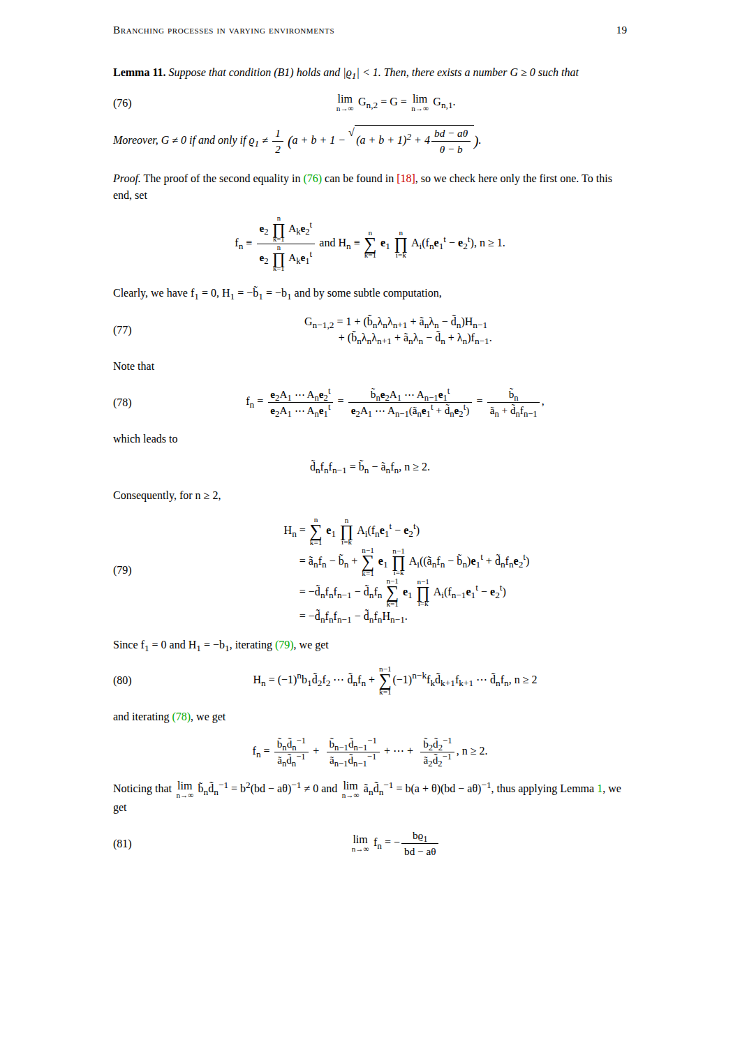Branching processes in varying environments 19
Lemma 11. Suppose that condition (B1) holds and |ϱ1| < 1. Then, there exists a number G ≥ 0 such that
(76)
lim n→∞ Gn,2 = G = lim n→∞ Gn,1.
Moreover, G ≠ 0 if and only if ϱ1 ≠ 12 (a + b + 1 − (a + b + 1)2 + 4bd − aθ θ − b).
Proof. The proof of the second equality in (76) can be found in [18], so we check here only the first one. To this end, set
fn ≡ e2 n∏k=1 Ake2t e2 n∏k=1 Ake1t and Hn ≡ n∑k=1 e1 n∏i=k Ai(fne1t − e2t), n ≥ 1.
Clearly, we have f1 = 0, H1 = −b̃1 = −b1 and by some subtle computation,
(77)
Gn−1,2=1 + (b̃nλnλn+1 + ãnλn − d̃n)Hn−1 + (b̃nλnλn+1 + ãnλn − d̃n + λn)fn−1.
Note that
(78)
fn = e2A1 ⋯ Ane2t e2A1 ⋯ Ane1t = b̃ne2A1 ⋯ An−1e1t e2A1 ⋯ An−1(ãne1t + d̃ne2t) = b̃n ãn + d̃nfn−1,
which leads to
d̃nfnfn−1 = b̃n − ãnfn, n ≥ 2.
Consequently, for n ≥ 2,
(79)
Hn=n∑k=1 e1 n∏i=k Ai(fne1t − e2t) =ãnfn − b̃n + n−1∑k=1 e1 n−1∏i=k Ai((ãnfn − b̃n)e1t + d̃nfne2t) =−d̃nfnfn−1 − d̃nfn n−1∑k=1 e1 n−1∏i=k Ai(fn−1e1t − e2t) =−d̃nfnfn−1 − d̃nfnHn−1.
Since f1 = 0 and H1 = −b1, iterating (79), we get
(80)
Hn = (−1)nb1d̃2f2 ⋯ d̃nfn + n−1∑k=1(−1)n−kfkd̃k+1fk+1 ⋯ d̃nfn, n ≥ 2
and iterating (78), we get
fn = b̃nd̃n−1 ãnd̃n−1 + b̃n−1d̃n−1−1 ãn−1d̃n−1−1 + ⋯ + b̃2d̃2−1 ã2d̃2−1, n ≥ 2.
Noticing that lim n→∞ b̃nd̃n−1 = b2(bd − aθ)−1 ≠ 0 and lim n→∞ ãnd̃n−1 = b(a + θ)(bd − aθ)−1, thus applying Lemma 1, we get
(81)
lim n→∞ fn = −bϱ1 bd − aθ